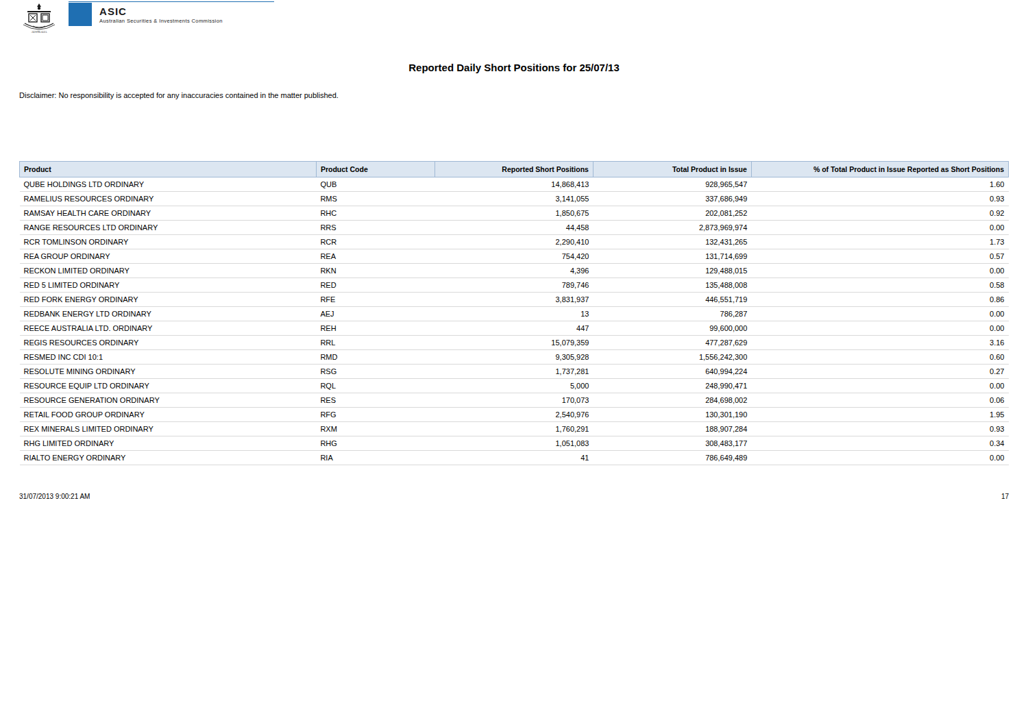AUSTRALIA
ASIC
Australian Securities & Investments Commission
Reported Daily Short Positions for 25/07/13
Disclaimer: No responsibility is accepted for any inaccuracies contained in the matter published.
| Product | Product Code | Reported Short Positions | Total Product in Issue | % of Total Product in Issue Reported as Short Positions |
| --- | --- | --- | --- | --- |
| QUBE HOLDINGS LTD ORDINARY | QUB | 14,868,413 | 928,965,547 | 1.60 |
| RAMELIUS RESOURCES ORDINARY | RMS | 3,141,055 | 337,686,949 | 0.93 |
| RAMSAY HEALTH CARE ORDINARY | RHC | 1,850,675 | 202,081,252 | 0.92 |
| RANGE RESOURCES LTD ORDINARY | RRS | 44,458 | 2,873,969,974 | 0.00 |
| RCR TOMLINSON ORDINARY | RCR | 2,290,410 | 132,431,265 | 1.73 |
| REA GROUP ORDINARY | REA | 754,420 | 131,714,699 | 0.57 |
| RECKON LIMITED ORDINARY | RKN | 4,396 | 129,488,015 | 0.00 |
| RED 5 LIMITED ORDINARY | RED | 789,746 | 135,488,008 | 0.58 |
| RED FORK ENERGY ORDINARY | RFE | 3,831,937 | 446,551,719 | 0.86 |
| REDBANK ENERGY LTD ORDINARY | AEJ | 13 | 786,287 | 0.00 |
| REECE AUSTRALIA LTD. ORDINARY | REH | 447 | 99,600,000 | 0.00 |
| REGIS RESOURCES ORDINARY | RRL | 15,079,359 | 477,287,629 | 3.16 |
| RESMED INC CDI 10:1 | RMD | 9,305,928 | 1,556,242,300 | 0.60 |
| RESOLUTE MINING ORDINARY | RSG | 1,737,281 | 640,994,224 | 0.27 |
| RESOURCE EQUIP LTD ORDINARY | RQL | 5,000 | 248,990,471 | 0.00 |
| RESOURCE GENERATION ORDINARY | RES | 170,073 | 284,698,002 | 0.06 |
| RETAIL FOOD GROUP ORDINARY | RFG | 2,540,976 | 130,301,190 | 1.95 |
| REX MINERALS LIMITED ORDINARY | RXM | 1,760,291 | 188,907,284 | 0.93 |
| RHG LIMITED ORDINARY | RHG | 1,051,083 | 308,483,177 | 0.34 |
| RIALTO ENERGY ORDINARY | RIA | 41 | 786,649,489 | 0.00 |
31/07/2013 9:00:21 AM
17